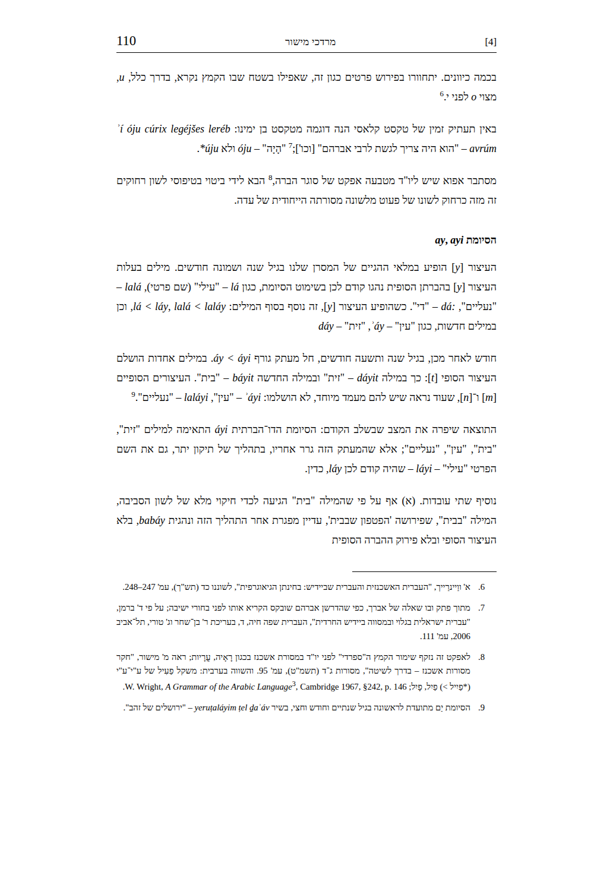[4] מרדכי מישור 110
בכמה כיוונים. יתחוורו בפירוש פרטים כגון זה, שאפילו בשטח שבו הקמץ נקרא, בדרך כלל, u, מצוי o לפני י.6
באין תעתיק זמין של טקסט קלאסי הנה דוגמה מטקסט בן ימינו: ʾí óju cúrix legéjšes leréb avrúm – "הוא היה צריך לגשת לרבי אברהם" [וכו'];7 "הָיָה" – óju ולא *úju.
מסתבר אפוא שיש ליו"ד מטבעה אפקט של סוגר הברה,8 הבא לידי ביטוי בטיפוסי לשון רחוקים זה מזה כרחוק לשונו של פעוט מלשונה מסורתה הייחודית של עדה.
הסיומת ay, ayi
העיצור [y] הופיע במלאי ההגיים של המסרן שלנו בגיל שנה ושמונה חודשים. מילים בעלות העיצור [y] בהברתן הסופית נהגו קודם לכן בשימוט הסיומת, כגון lá – "עילי" (שם פרטי), lalá – "נעליים", dá: – "די". כשהופיע העיצור [y], זה נוסף בסוף המילים: lá < láy, lalá < laláy, וכן במילים חדשות, כגון "עין" – ʾáy, "זית" – dáy
חודש לאחר מכן, בגיל שנה ותשעה חודשים, חל מעתק גורף áy < áyi. במילים אחדות הושלם העיצור הסופי [t]: כך במילה dáyit – "זית" ובמילה החדשה báyit – "בית". העיצורים הסופיים [m] ו־[n], שעוד נראה שיש להם מעמד מיוחד, לא הושלמו: ʾáyi – "עין", laláyi – "נעליים".9
התוצאה שיפרה את המצב שבשלב הקודם: הסיומת הדו־הברתית áyi התאימה למילים "זית", "בית", "עין", "נעליים"; אלא שהמעתק הזה גרר אחריו, בתהליך של תיקון יתר, גם את השם הפרטי "עילי" – láyi – שהיה קודם לכן láy, כדין.
נוסיף שתי עובדות. (א) אף על פי שהמילה "בית" הגיעה לכדי חיקוי מלא של לשון הסביבה, המילה "בבית", שפירושה 'הפטפון שבבית', עדיין מפגרת אחר התהליך הזה ונהגית babáy, בלא העיצור הסופי ובלא פירוק ההברה הסופית
.6
א' ווַיינרַייך, "העברית האשכנזית והעברית שביידיש: בחינתן הגיאוגרפית", לשוננו כד (תש"ך), עמ' 247–248.
.7
מתוך פתק ובו שאלה של אברך, כפי שהדרשן אברהם שובקס הקריא אותו לפני בחורי ישיבה; על פי ד' ברמן, "עברית ישראלית בגלוי ובמסווה ביידיש החרדית", העברית שפה חיה, ד, בעריכת ר' בן־שחר וג' טורי, תל־אביב 2006, עמ' 111.
.8
לאפקט זה נזקף שימור הקמץ ה"ספרדי" לפני יו"ד במסורת אשכנז בכגון רָאָיה, עֲרָיות; ראה מ' מישור, "חקר מסורות אשכנז – בדרך לשיטה", מסורות ג־ד (תשמ"ט), עמ' 95. והשווה בערבית: משקל פַעִיל של ע"י־ע"י (*פַיִיל >) פַיִל, פָיִל; W. Wright, A Grammar of the Arabic Language3, Cambridge 1967, §242, p. 146.
.9
הסיומת יַם מתועדת לראשונה בגיל שנתיים וחודש וחצי, בשיר yeruṭaláyim ṭel ḏaʾáv – "ירושלים של זהב".